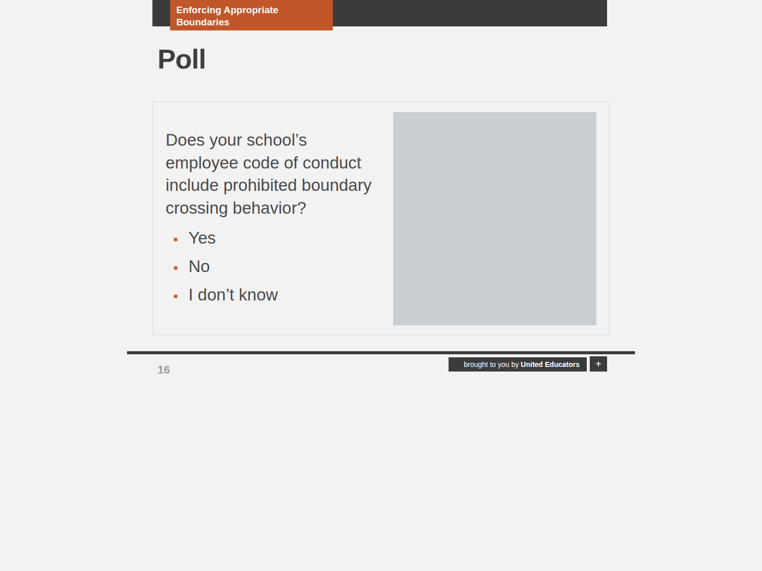Enforcing Appropriate
Boundaries
Poll
Does your school’s employee code of conduct include prohibited boundary crossing behavior?
Yes
No
I don’t know
16
brought to you by United Educators
+